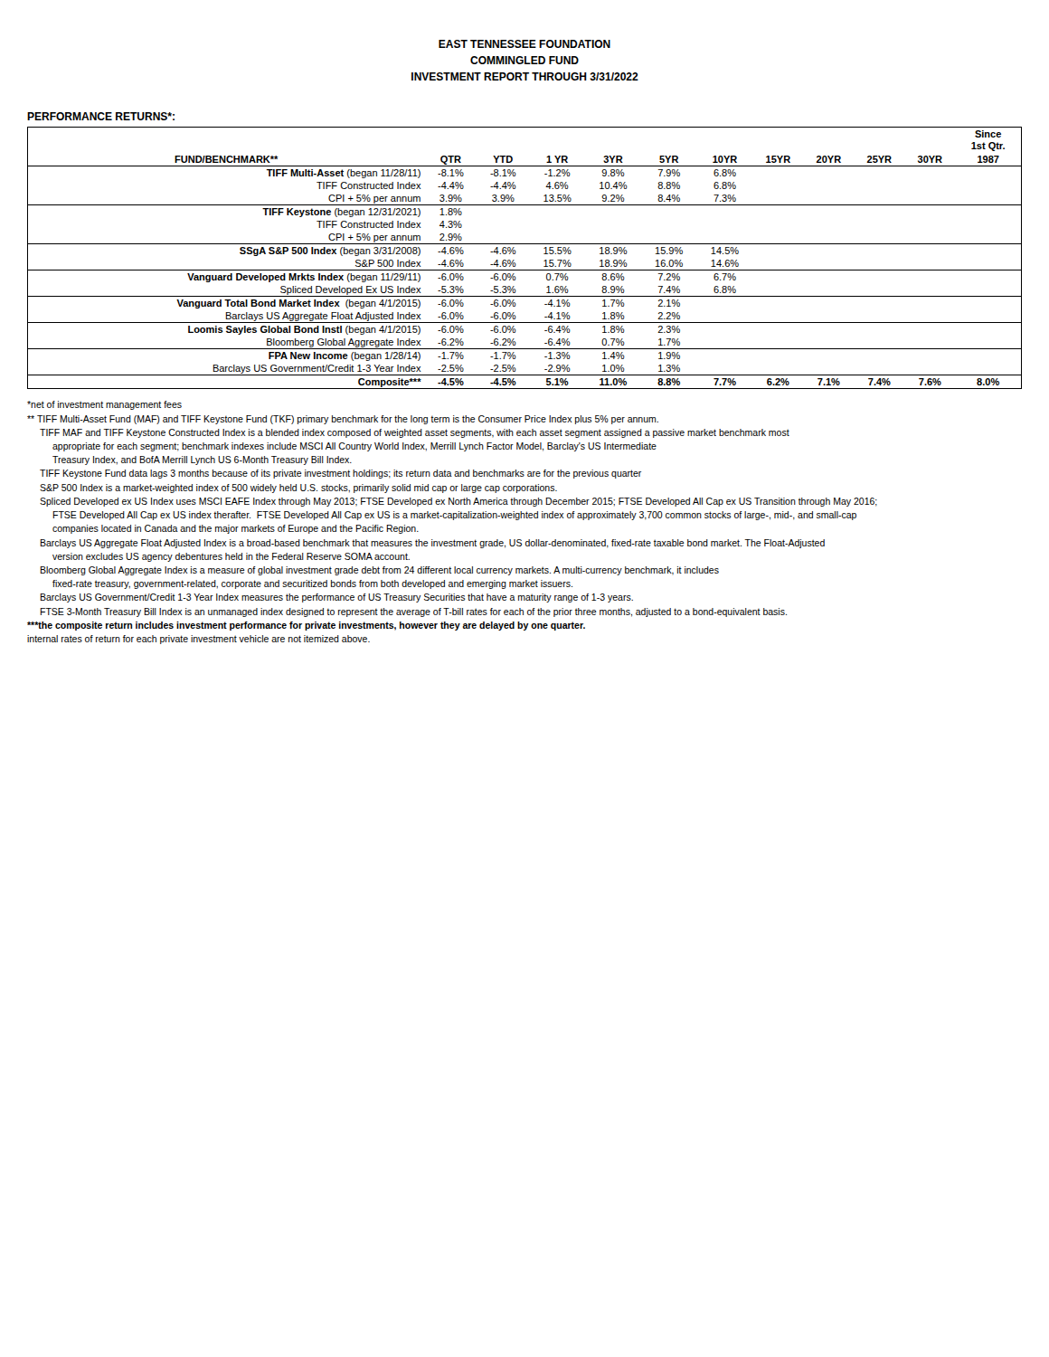EAST TENNESSEE FOUNDATION
COMMINGLED FUND
INVESTMENT REPORT THROUGH 3/31/2022
PERFORMANCE RETURNS*:
| | | | | | | | | | | | Since 1st Qtr. |
| --- | --- | --- | --- | --- | --- | --- | --- | --- | --- | --- | --- |
| FUND/BENCHMARK** | QTR | YTD | 1 YR | 3YR | 5YR | 10YR | 15YR | 20YR | 25YR | 30YR | 1987 |
| TIFF Multi-Asset (began 11/28/11) | -8.1% | -8.1% | -1.2% | 9.8% | 7.9% | 6.8% | | | | | |
| TIFF Constructed Index | -4.4% | -4.4% | 4.6% | 10.4% | 8.8% | 6.8% | | | | | |
| CPI + 5% per annum | 3.9% | 3.9% | 13.5% | 9.2% | 8.4% | 7.3% | | | | | |
| TIFF Keystone (began 12/31/2021) | 1.8% | | | | | | | | | | |
| TIFF Constructed Index | 4.3% | | | | | | | | | | |
| CPI + 5% per annum | 2.9% | | | | | | | | | | |
| SSgA S&P 500 Index (began 3/31/2008) | -4.6% | -4.6% | 15.5% | 18.9% | 15.9% | 14.5% | | | | | |
| S&P 500 Index | -4.6% | -4.6% | 15.7% | 18.9% | 16.0% | 14.6% | | | | | |
| Vanguard Developed Mrkts Index (began 11/29/11) | -6.0% | -6.0% | 0.7% | 8.6% | 7.2% | 6.7% | | | | | |
| Spliced Developed Ex US Index | -5.3% | -5.3% | 1.6% | 8.9% | 7.4% | 6.8% | | | | | |
| Vanguard Total Bond Market Index (began 4/1/2015) | -6.0% | -6.0% | -4.1% | 1.7% | 2.1% | | | | | | |
| Barclays US Aggregate Float Adjusted Index | -6.0% | -6.0% | -4.1% | 1.8% | 2.2% | | | | | | |
| Loomis Sayles Global Bond Instl (began 4/1/2015) | -6.0% | -6.0% | -6.4% | 1.8% | 2.3% | | | | | | |
| Bloomberg Global Aggregate Index | -6.2% | -6.2% | -6.4% | 0.7% | 1.7% | | | | | | |
| FPA New Income (began 1/28/14) | -1.7% | -1.7% | -1.3% | 1.4% | 1.9% | | | | | | |
| Barclays US Government/Credit 1-3 Year Index | -2.5% | -2.5% | -2.9% | 1.0% | 1.3% | | | | | | |
| Composite*** | -4.5% | -4.5% | 5.1% | 11.0% | 8.8% | 7.7% | 6.2% | 7.1% | 7.4% | 7.6% | 8.0% |
*net of investment management fees
** TIFF Multi-Asset Fund (MAF) and TIFF Keystone Fund (TKF) primary benchmark for the long term is the Consumer Price Index plus 5% per annum.
TIFF MAF and TIFF Keystone Constructed Index is a blended index composed of weighted asset segments, with each asset segment assigned a passive market benchmark most
appropriate for each segment; benchmark indexes include MSCI All Country World Index, Merrill Lynch Factor Model, Barclay's US Intermediate
Treasury Index, and BofA Merrill Lynch US 6-Month Treasury Bill Index.
TIFF Keystone Fund data lags 3 months because of its private investment holdings; its return data and benchmarks are for the previous quarter
S&P 500 Index is a market-weighted index of 500 widely held U.S. stocks, primarily solid mid cap or large cap corporations.
Spliced Developed ex US Index uses MSCI EAFE Index through May 2013; FTSE Developed ex North America through December 2015; FTSE Developed All Cap ex US Transition through May 2016;
FTSE Developed All Cap ex US index therafter. FTSE Developed All Cap ex US is a market-capitalization-weighted index of approximately 3,700 common stocks of large-, mid-, and small-cap
companies located in Canada and the major markets of Europe and the Pacific Region.
Barclays US Aggregate Float Adjusted Index is a broad-based benchmark that measures the investment grade, US dollar-denominated, fixed-rate taxable bond market. The Float-Adjusted
version excludes US agency debentures held in the Federal Reserve SOMA account.
Bloomberg Global Aggregate Index is a measure of global investment grade debt from 24 different local currency markets. A multi-currency benchmark, it includes
fixed-rate treasury, government-related, corporate and securitized bonds from both developed and emerging market issuers.
Barclays US Government/Credit 1-3 Year Index measures the performance of US Treasury Securities that have a maturity range of 1-3 years.
FTSE 3-Month Treasury Bill Index is an unmanaged index designed to represent the average of T-bill rates for each of the prior three months, adjusted to a bond-equivalent basis.
***the composite return includes investment performance for private investments, however they are delayed by one quarter.
internal rates of return for each private investment vehicle are not itemized above.